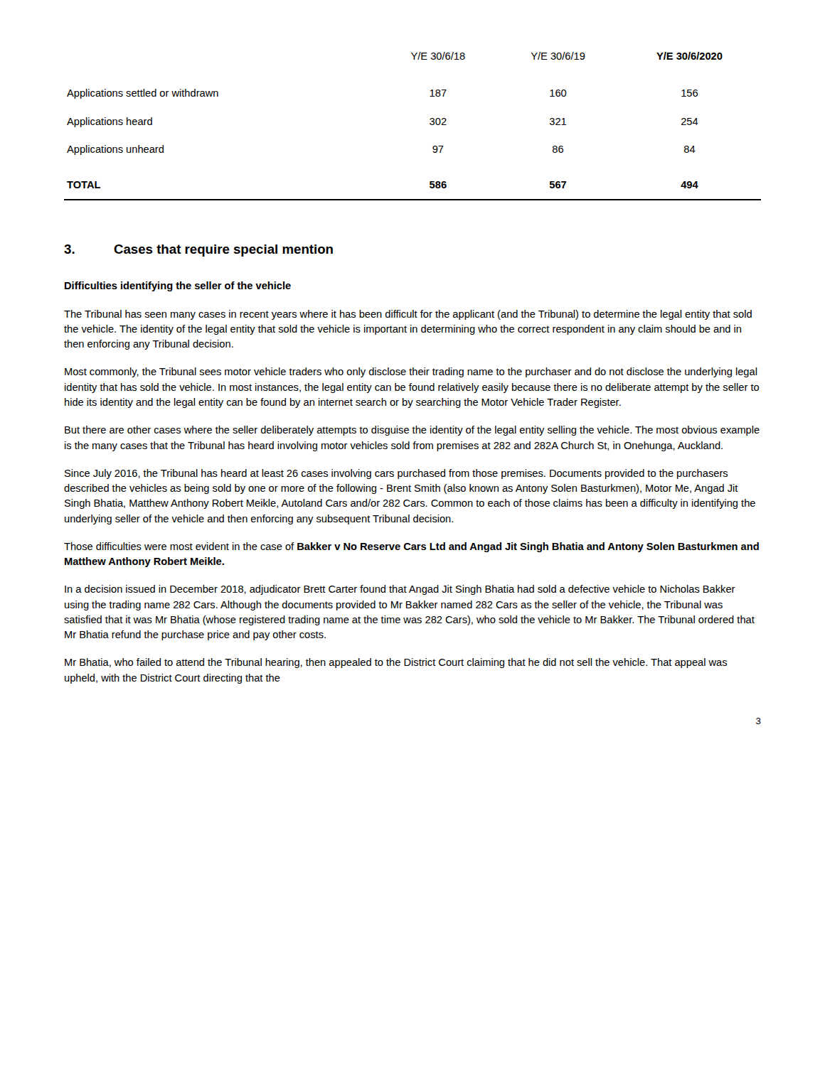| | Y/E 30/6/18 | Y/E 30/6/19 | Y/E 30/6/2020 |
| --- | --- | --- | --- |
| Applications settled or withdrawn | 187 | 160 | 156 |
| Applications heard | 302 | 321 | 254 |
| Applications unheard | 97 | 86 | 84 |
| TOTAL | 586 | 567 | 494 |
3. Cases that require special mention
Difficulties identifying the seller of the vehicle
The Tribunal has seen many cases in recent years where it has been difficult for the applicant (and the Tribunal) to determine the legal entity that sold the vehicle. The identity of the legal entity that sold the vehicle is important in determining who the correct respondent in any claim should be and in then enforcing any Tribunal decision.
Most commonly, the Tribunal sees motor vehicle traders who only disclose their trading name to the purchaser and do not disclose the underlying legal identity that has sold the vehicle. In most instances, the legal entity can be found relatively easily because there is no deliberate attempt by the seller to hide its identity and the legal entity can be found by an internet search or by searching the Motor Vehicle Trader Register.
But there are other cases where the seller deliberately attempts to disguise the identity of the legal entity selling the vehicle. The most obvious example is the many cases that the Tribunal has heard involving motor vehicles sold from premises at 282 and 282A Church St, in Onehunga, Auckland.
Since July 2016, the Tribunal has heard at least 26 cases involving cars purchased from those premises. Documents provided to the purchasers described the vehicles as being sold by one or more of the following - Brent Smith (also known as Antony Solen Basturkmen), Motor Me, Angad Jit Singh Bhatia, Matthew Anthony Robert Meikle, Autoland Cars and/or 282 Cars. Common to each of those claims has been a difficulty in identifying the underlying seller of the vehicle and then enforcing any subsequent Tribunal decision.
Those difficulties were most evident in the case of Bakker v No Reserve Cars Ltd and Angad Jit Singh Bhatia and Antony Solen Basturkmen and Matthew Anthony Robert Meikle.
In a decision issued in December 2018, adjudicator Brett Carter found that Angad Jit Singh Bhatia had sold a defective vehicle to Nicholas Bakker using the trading name 282 Cars. Although the documents provided to Mr Bakker named 282 Cars as the seller of the vehicle, the Tribunal was satisfied that it was Mr Bhatia (whose registered trading name at the time was 282 Cars), who sold the vehicle to Mr Bakker. The Tribunal ordered that Mr Bhatia refund the purchase price and pay other costs.
Mr Bhatia, who failed to attend the Tribunal hearing, then appealed to the District Court claiming that he did not sell the vehicle. That appeal was upheld, with the District Court directing that the
3